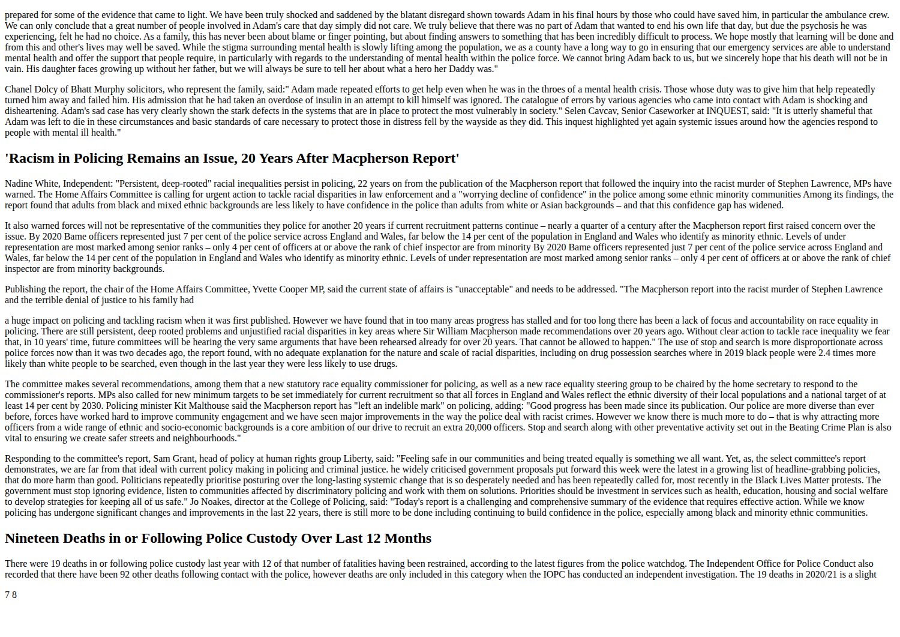prepared for some of the evidence that came to light. We have been truly shocked and saddened by the blatant disregard shown towards Adam in his final hours by those who could have saved him, in particular the ambulance crew. We can only conclude that a great number of people involved in Adam's care that day simply did not care. We truly believe that there was no part of Adam that wanted to end his own life that day, but due the psychosis he was experiencing, felt he had no choice. As a family, this has never been about blame or finger pointing, but about finding answers to something that has been incredibly difficult to process. We hope mostly that learning will be done and from this and other's lives may well be saved. While the stigma surrounding mental health is slowly lifting among the population, we as a county have a long way to go in ensuring that our emergency services are able to understand mental health and offer the support that people require, in particularly with regards to the understanding of mental health within the police force. We cannot bring Adam back to us, but we sincerely hope that his death will not be in vain. His daughter faces growing up without her father, but we will always be sure to tell her about what a hero her Daddy was."
Chanel Dolcy of Bhatt Murphy solicitors, who represent the family, said:" Adam made repeated efforts to get help even when he was in the throes of a mental health crisis. Those whose duty was to give him that help repeatedly turned him away and failed him. His admission that he had taken an overdose of insulin in an attempt to kill himself was ignored. The catalogue of errors by various agencies who came into contact with Adam is shocking and disheartening. Adam's sad case has very clearly shown the stark defects in the systems that are in place to protect the most vulnerably in society." Selen Cavcav, Senior Caseworker at INQUEST, said: "It is utterly shameful that Adam was left to die in these circumstances and basic standards of care necessary to protect those in distress fell by the wayside as they did. This inquest highlighted yet again systemic issues around how the agencies respond to people with mental ill health."
'Racism in Policing Remains an Issue, 20 Years After Macpherson Report'
Nadine White, Independent: "Persistent, deep-rooted" racial inequalities persist in policing, 22 years on from the publication of the Macpherson report that followed the inquiry into the racist murder of Stephen Lawrence, MPs have warned. The Home Affairs Committee is calling for urgent action to tackle racial disparities in law enforcement and a "worrying decline of confidence" in the police among some ethnic minority communities Among its findings, the report found that adults from black and mixed ethnic backgrounds are less likely to have confidence in the police than adults from white or Asian backgrounds – and that this confidence gap has widened.
It also warned forces will not be representative of the communities they police for another 20 years if current recruitment patterns continue – nearly a quarter of a century after the Macpherson report first raised concern over the issue. By 2020 Bame officers represented just 7 per cent of the police service across England and Wales, far below the 14 per cent of the population in England and Wales who identify as minority ethnic. Levels of under representation are most marked among senior ranks – only 4 per cent of officers at or above the rank of chief inspector are from minority By 2020 Bame officers represented just 7 per cent of the police service across England and Wales, far below the 14 per cent of the population in England and Wales who identify as minority ethnic. Levels of under representation are most marked among senior ranks – only 4 per cent of officers at or above the rank of chief inspector are from minority backgrounds.
Publishing the report, the chair of the Home Affairs Committee, Yvette Cooper MP, said the current state of affairs is "unacceptable" and needs to be addressed. "The Macpherson report into the racist murder of Stephen Lawrence and the terrible denial of justice to his family had
a huge impact on policing and tackling racism when it was first published. However we have found that in too many areas progress has stalled and for too long there has been a lack of focus and accountability on race equality in policing. There are still persistent, deep rooted problems and unjustified racial disparities in key areas where Sir William Macpherson made recommendations over 20 years ago. Without clear action to tackle race inequality we fear that, in 10 years' time, future committees will be hearing the very same arguments that have been rehearsed already for over 20 years. That cannot be allowed to happen." The use of stop and search is more disproportionate across police forces now than it was two decades ago, the report found, with no adequate explanation for the nature and scale of racial disparities, including on drug possession searches where in 2019 black people were 2.4 times more likely than white people to be searched, even though in the last year they were less likely to use drugs.
The committee makes several recommendations, among them that a new statutory race equality commissioner for policing, as well as a new race equality steering group to be chaired by the home secretary to respond to the commissioner's reports. MPs also called for new minimum targets to be set immediately for current recruitment so that all forces in England and Wales reflect the ethnic diversity of their local populations and a national target of at least 14 per cent by 2030. Policing minister Kit Malthouse said the Macpherson report has "left an indelible mark" on policing, adding: "Good progress has been made since its publication. Our police are more diverse than ever before, forces have worked hard to improve community engagement and we have seen major improvements in the way the police deal with racist crimes. However we know there is much more to do – that is why attracting more officers from a wide range of ethnic and socio-economic backgrounds is a core ambition of our drive to recruit an extra 20,000 officers. Stop and search along with other preventative activity set out in the Beating Crime Plan is also vital to ensuring we create safer streets and neighbourhoods."
Responding to the committee's report, Sam Grant, head of policy at human rights group Liberty, said: "Feeling safe in our communities and being treated equally is something we all want. Yet, as, the select committee's report demonstrates, we are far from that ideal with current policy making in policing and criminal justice. he widely criticised government proposals put forward this week were the latest in a growing list of headline-grabbing policies, that do more harm than good. Politicians repeatedly prioritise posturing over the long-lasting systemic change that is so desperately needed and has been repeatedly called for, most recently in the Black Lives Matter protests. The government must stop ignoring evidence, listen to communities affected by discriminatory policing and work with them on solutions. Priorities should be investment in services such as health, education, housing and social welfare to develop strategies for keeping all of us safe." Jo Noakes, director at the College of Policing, said: "Today's report is a challenging and comprehensive summary of the evidence that requires effective action. While we know policing has undergone significant changes and improvements in the last 22 years, there is still more to be done including continuing to build confidence in the police, especially among black and minority ethnic communities.
Nineteen Deaths in or Following Police Custody Over Last 12 Months
There were 19 deaths in or following police custody last year with 12 of that number of fatalities having been restrained, according to the latest figures from the police watchdog. The Independent Office for Police Conduct also recorded that there have been 92 other deaths following contact with the police, however deaths are only included in this category when the IOPC has conducted an independent investigation. The 19 deaths in 2020/21 is a slight
7 8